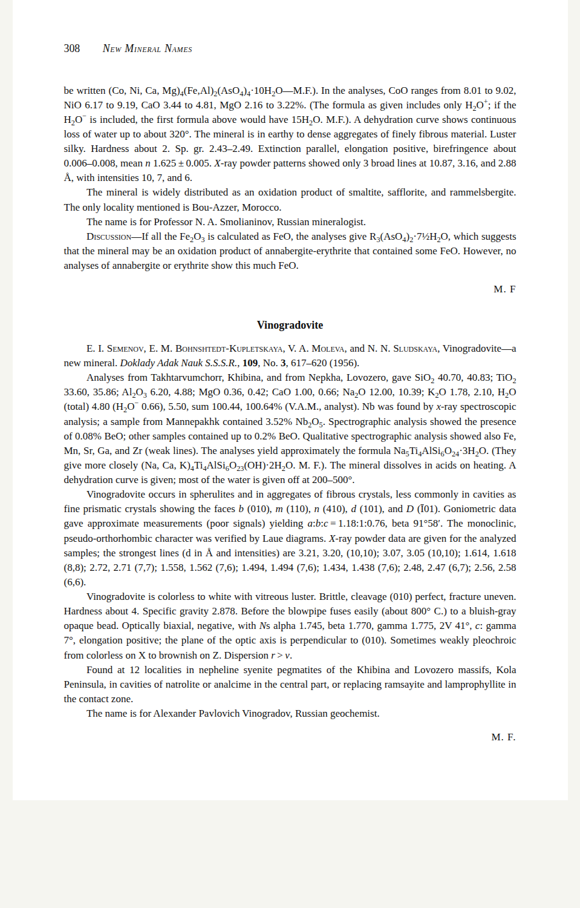308 New Mineral Names
be written (Co, Ni, Ca, Mg)4(Fe,Al)2(AsO4)4·10H2O—M.F.). In the analyses, CoO ranges from 8.01 to 9.02, NiO 6.17 to 9.19, CaO 3.44 to 4.81, MgO 2.16 to 3.22%. (The formula as given includes only H2O+; if the H2O− is included, the first formula above would have 15H2O. M.F.). A dehydration curve shows continuous loss of water up to about 320°. The mineral is in earthy to dense aggregates of finely fibrous material. Luster silky. Hardness about 2. Sp. gr. 2.43–2.49. Extinction parallel, elongation positive, birefringence about 0.006–0.008, mean n 1.625 ± 0.005. X-ray powder patterns showed only 3 broad lines at 10.87, 3.16, and 2.88 Å, with intensities 10, 7, and 6.
The mineral is widely distributed as an oxidation product of smaltite, safflorite, and rammelsbergite. The only locality mentioned is Bou-Azzer, Morocco.
The name is for Professor N. A. Smolianinov, Russian mineralogist.
Discussion—If all the Fe2O3 is calculated as FeO, the analyses give R3(AsO4)2·7½H2O, which suggests that the mineral may be an oxidation product of annabergite-erythrite that contained some FeO. However, no analyses of annabergite or erythrite show this much FeO.
M. F
Vinogradovite
E. I. Semenov, E. M. Bohnshtedt-Kupletskaya, V. A. Moleva, and N. N. Sludskaya, Vinogradovite—a new mineral. Doklady Adak Nauk S.S.S.R., 109, No. 3, 617–620 (1956).
Analyses from Takhtarvumchorr, Khibina, and from Nepkha, Lovozero, gave SiO2 40.70, 40.83; TiO2 33.60, 35.86; Al2O3 6.20, 4.88; MgO 0.36, 0.42; CaO 1.00, 0.66; Na2O 12.00, 10.39; K2O 1.78, 2.10, H2O (total) 4.80 (H2O− 0.66), 5.50, sum 100.44, 100.64% (V.A.M., analyst). Nb was found by x-ray spectroscopic analysis; a sample from Mannepakhk contained 3.52% Nb2O5. Spectrographic analysis showed the presence of 0.08% BeO; other samples contained up to 0.2% BeO. Qualitative spectrographic analysis showed also Fe, Mn, Sr, Ga, and Zr (weak lines). The analyses yield approximately the formula Na5Ti4AlSi6O24·3H2O. (They give more closely (Na, Ca, K)4Ti4AlSi6O23(OH)·2H2O. M. F.). The mineral dissolves in acids on heating. A dehydration curve is given; most of the water is given off at 200–500°.
Vinogradovite occurs in spherulites and in aggregates of fibrous crystals, less commonly in cavities as fine prismatic crystals showing the faces b (010), m (110), n (410), d (101), and D (Ī01). Goniometric data gave approximate measurements (poor signals) yielding a:b:c = 1.18:1:0.76, beta 91°58′. The monoclinic, pseudo-orthorhombic character was verified by Laue diagrams. X-ray powder data are given for the analyzed samples; the strongest lines (d in Å and intensities) are 3.21, 3.20, (10,10); 3.07, 3.05 (10,10); 1.614, 1.618 (8,8); 2.72, 2.71 (7,7); 1.558, 1.562 (7,6); 1.494, 1.494 (7,6); 1.434, 1.438 (7,6); 2.48, 2.47 (6,7); 2.56, 2.58 (6,6).
Vinogradovite is colorless to white with vitreous luster. Brittle, cleavage (010) perfect, fracture uneven. Hardness about 4. Specific gravity 2.878. Before the blowpipe fuses easily (about 800° C.) to a bluish-gray opaque bead. Optically biaxial, negative, with Ns alpha 1.745, beta 1.770, gamma 1.775, 2V 41°, c: gamma 7°, elongation positive; the plane of the optic axis is perpendicular to (010). Sometimes weakly pleochroic from colorless on X to brownish on Z. Dispersion r > v.
Found at 12 localities in nepheline syenite pegmatites of the Khibina and Lovozero massifs, Kola Peninsula, in cavities of natrolite or analcime in the central part, or replacing ramsayite and lamprophyllite in the contact zone.
The name is for Alexander Pavlovich Vinogradov, Russian geochemist.
M. F.